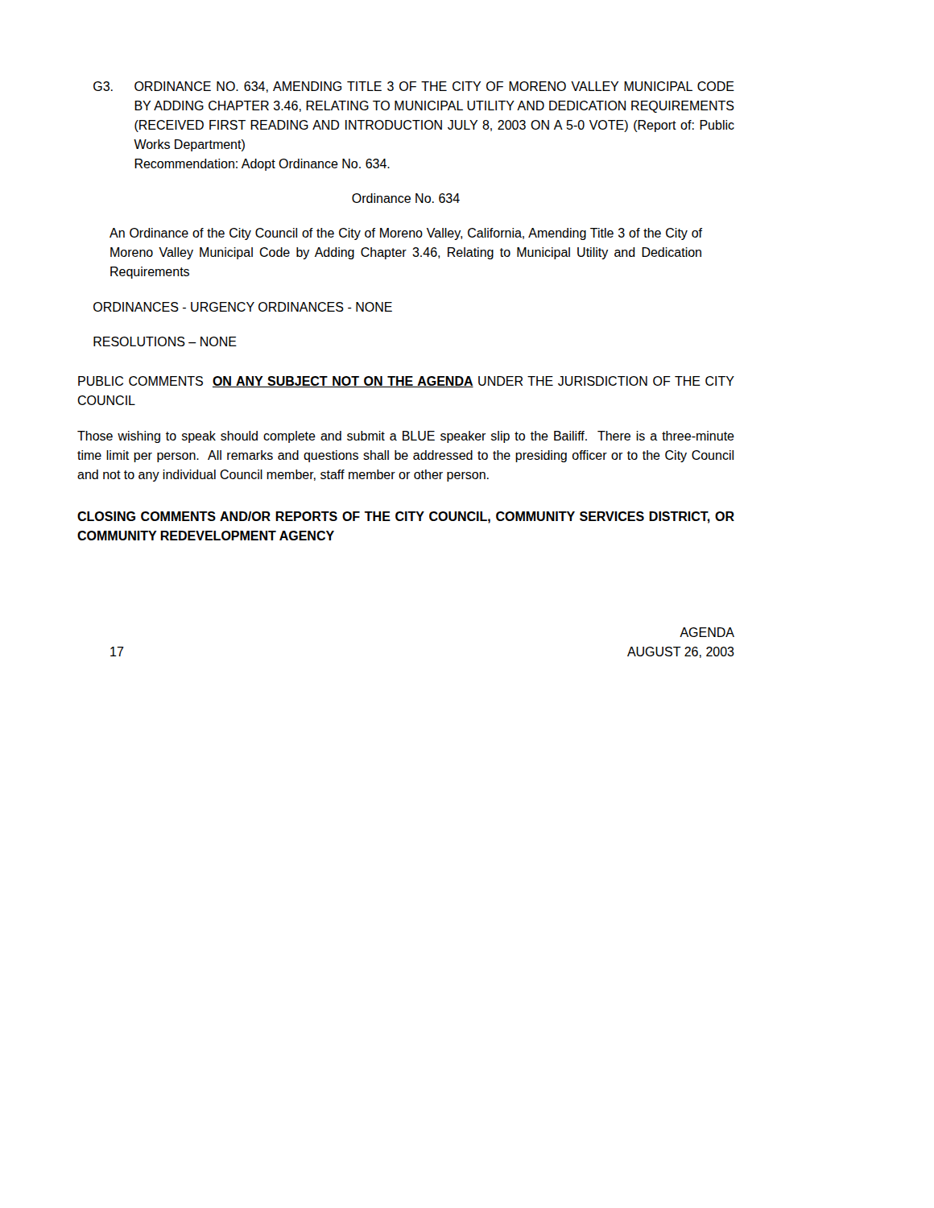G3.
ORDINANCE NO. 634, AMENDING TITLE 3 OF THE CITY OF MORENO VALLEY MUNICIPAL CODE BY ADDING CHAPTER 3.46, RELATING TO MUNICIPAL UTILITY AND DEDICATION REQUIREMENTS (RECEIVED FIRST READING AND INTRODUCTION JULY 8, 2003 ON A 5-0 VOTE) (Report of: Public Works Department)
Recommendation: Adopt Ordinance No. 634.
Ordinance No. 634
An Ordinance of the City Council of the City of Moreno Valley, California, Amending Title 3 of the City of Moreno Valley Municipal Code by Adding Chapter 3.46, Relating to Municipal Utility and Dedication Requirements
ORDINANCES - URGENCY ORDINANCES - NONE
RESOLUTIONS – NONE
PUBLIC COMMENTS ON ANY SUBJECT NOT ON THE AGENDA UNDER THE JURISDICTION OF THE CITY COUNCIL
Those wishing to speak should complete and submit a BLUE speaker slip to the Bailiff. There is a three-minute time limit per person. All remarks and questions shall be addressed to the presiding officer or to the City Council and not to any individual Council member, staff member or other person.
CLOSING COMMENTS AND/OR REPORTS OF THE CITY COUNCIL, COMMUNITY SERVICES DISTRICT, OR COMMUNITY REDEVELOPMENT AGENCY
17
AGENDA
AUGUST 26, 2003